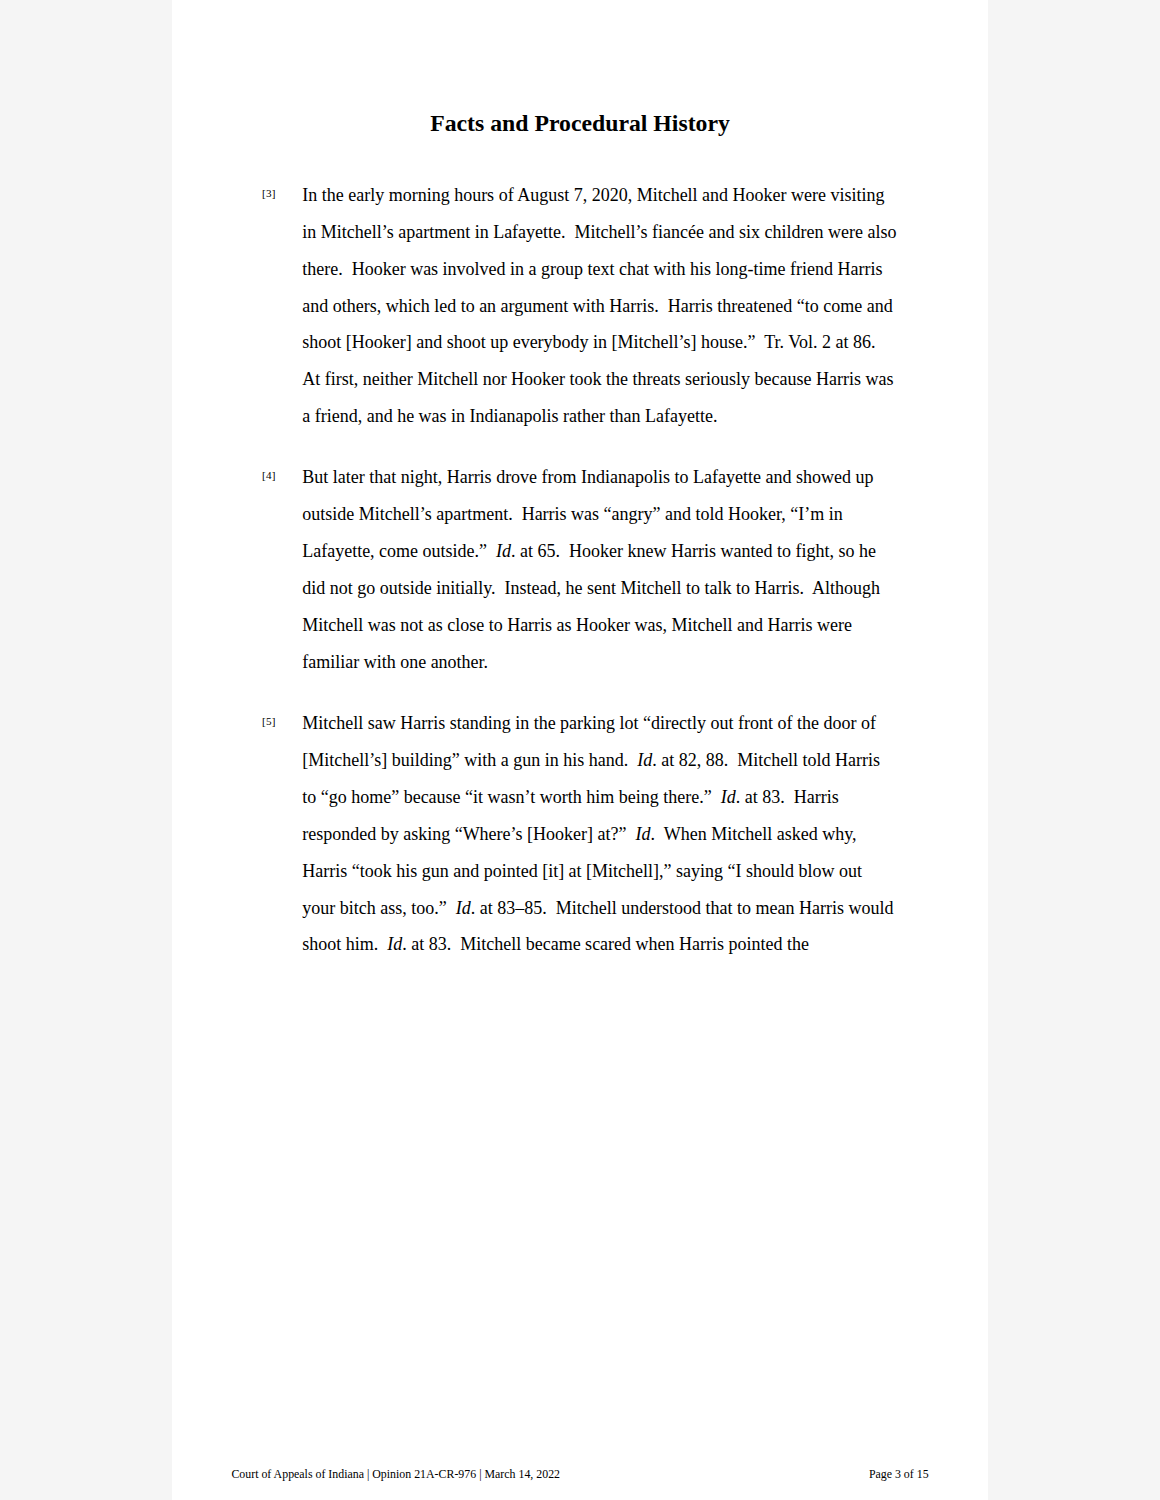Facts and Procedural History
[3]
In the early morning hours of August 7, 2020, Mitchell and Hooker were visiting in Mitchell’s apartment in Lafayette. Mitchell’s fiancée and six children were also there. Hooker was involved in a group text chat with his long-time friend Harris and others, which led to an argument with Harris. Harris threatened “to come and shoot [Hooker] and shoot up everybody in [Mitchell’s] house.” Tr. Vol. 2 at 86. At first, neither Mitchell nor Hooker took the threats seriously because Harris was a friend, and he was in Indianapolis rather than Lafayette.
[4]
But later that night, Harris drove from Indianapolis to Lafayette and showed up outside Mitchell’s apartment. Harris was “angry” and told Hooker, “I’m in Lafayette, come outside.” Id. at 65. Hooker knew Harris wanted to fight, so he did not go outside initially. Instead, he sent Mitchell to talk to Harris. Although Mitchell was not as close to Harris as Hooker was, Mitchell and Harris were familiar with one another.
[5]
Mitchell saw Harris standing in the parking lot “directly out front of the door of [Mitchell’s] building” with a gun in his hand. Id. at 82, 88. Mitchell told Harris to “go home” because “it wasn’t worth him being there.” Id. at 83. Harris responded by asking “Where’s [Hooker] at?” Id. When Mitchell asked why, Harris “took his gun and pointed [it] at [Mitchell],” saying “I should blow out your bitch ass, too.” Id. at 83–85. Mitchell understood that to mean Harris would shoot him. Id. at 83. Mitchell became scared when Harris pointed the
Court of Appeals of Indiana | Opinion 21A-CR-976 | March 14, 2022
Page 3 of 15